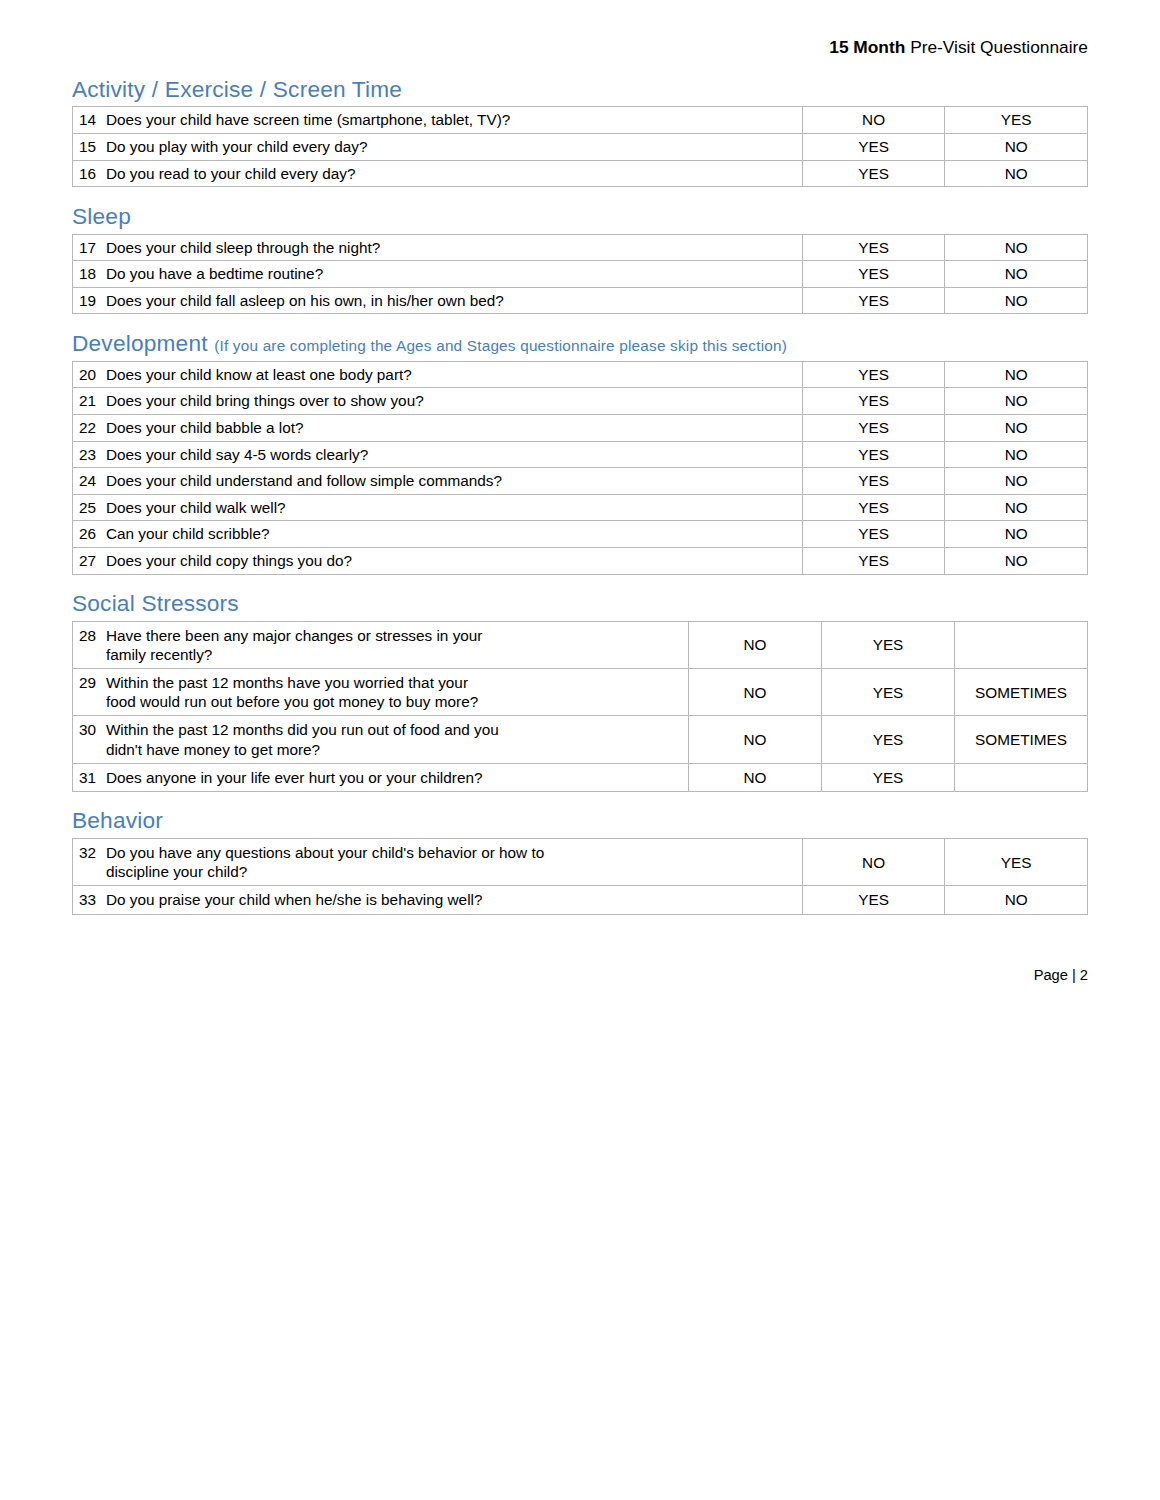15 Month Pre-Visit Questionnaire
Activity / Exercise / Screen Time
| 14 Does your child have screen time (smartphone, tablet, TV)? | NO | YES |
| 15 Do you play with your child every day? | YES | NO |
| 16 Do you read to your child every day? | YES | NO |
Sleep
| 17 Does your child sleep through the night? | YES | NO |
| 18 Do you have a bedtime routine? | YES | NO |
| 19 Does your child fall asleep on his own, in his/her own bed? | YES | NO |
Development (If you are completing the Ages and Stages questionnaire please skip this section)
| 20 Does your child know at least one body part? | YES | NO |
| 21 Does your child bring things over to show you? | YES | NO |
| 22 Does your child babble a lot? | YES | NO |
| 23 Does your child say 4-5 words clearly? | YES | NO |
| 24 Does your child understand and follow simple commands? | YES | NO |
| 25 Does your child walk well? | YES | NO |
| 26 Can your child scribble? | YES | NO |
| 27 Does your child copy things you do? | YES | NO |
Social Stressors
| 28 Have there been any major changes or stresses in your family recently? | NO | YES | |
| 29 Within the past 12 months have you worried that your food would run out before you got money to buy more? | NO | YES | SOMETIMES |
| 30 Within the past 12 months did you run out of food and you didn't have money to get more? | NO | YES | SOMETIMES |
| 31 Does anyone in your life ever hurt you or your children? | NO | YES | |
Behavior
| 32 Do you have any questions about your child's behavior or how to discipline your child? | NO | YES |
| 33 Do you praise your child when he/she is behaving well? | YES | NO |
Page | 2